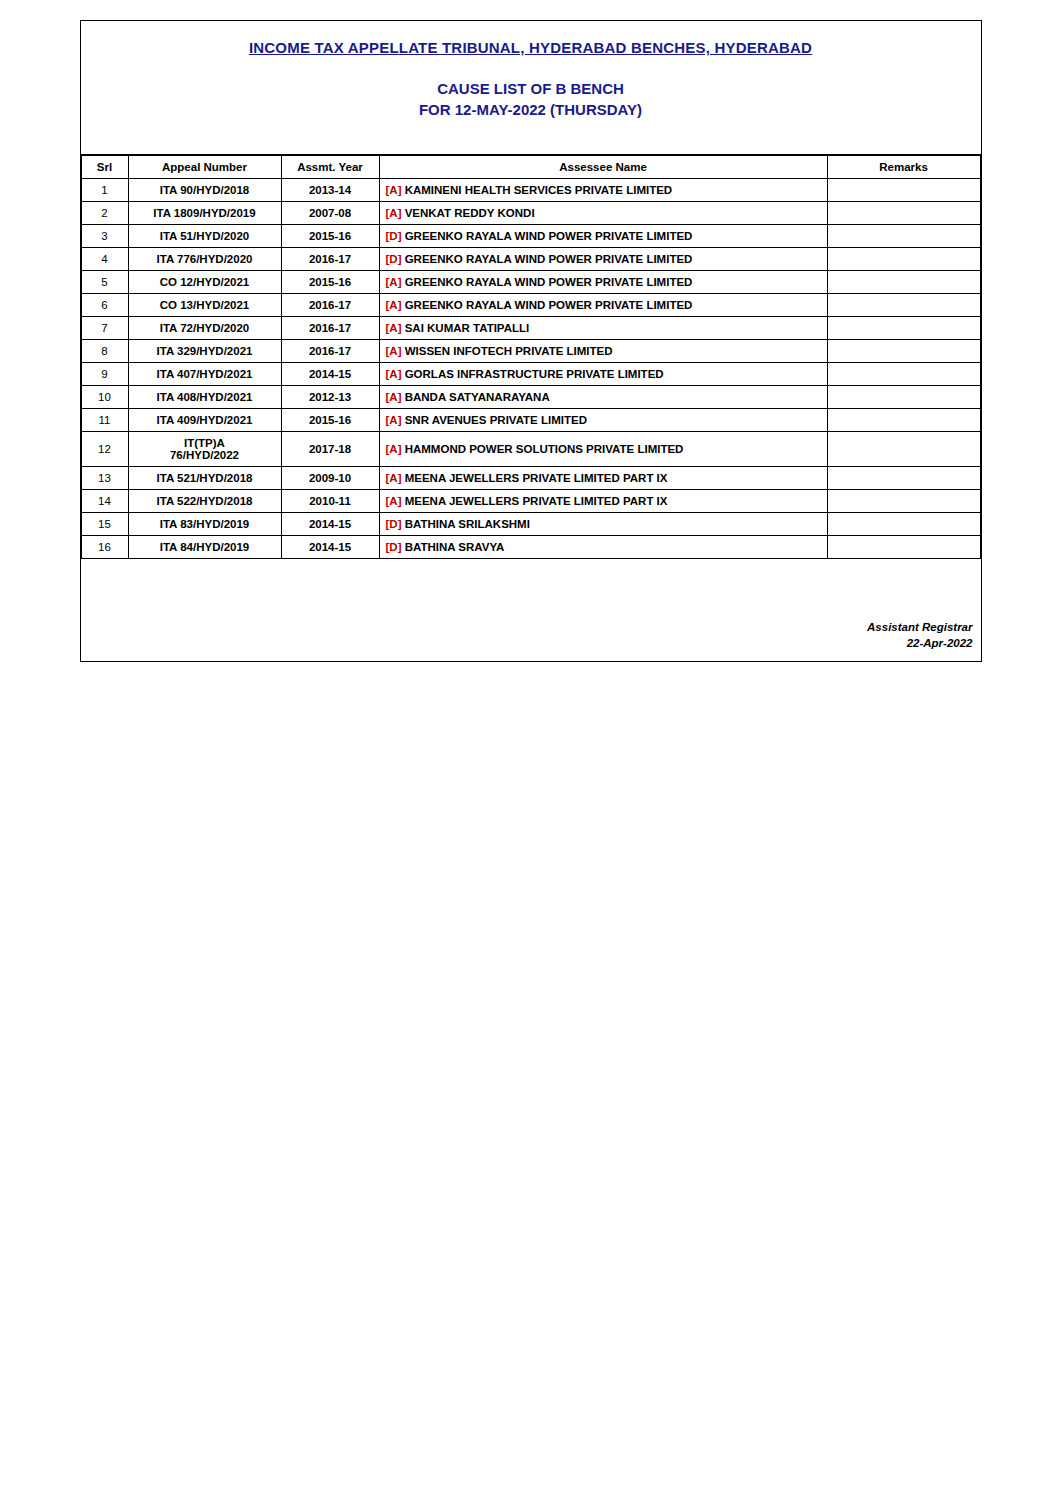INCOME TAX APPELLATE TRIBUNAL, HYDERABAD BENCHES, HYDERABAD
CAUSE LIST OF B BENCH
FOR 12-MAY-2022 (THURSDAY)
| Srl | Appeal Number | Assmt. Year | Assessee Name | Remarks |
| --- | --- | --- | --- | --- |
| 1 | ITA 90/HYD/2018 | 2013-14 | [A] KAMINENI HEALTH SERVICES PRIVATE LIMITED | |
| 2 | ITA 1809/HYD/2019 | 2007-08 | [A] VENKAT REDDY KONDI | |
| 3 | ITA 51/HYD/2020 | 2015-16 | [D] GREENKO RAYALA WIND POWER PRIVATE LIMITED | |
| 4 | ITA 776/HYD/2020 | 2016-17 | [D] GREENKO RAYALA WIND POWER PRIVATE LIMITED | |
| 5 | CO 12/HYD/2021 | 2015-16 | [A] GREENKO RAYALA WIND POWER PRIVATE LIMITED | |
| 6 | CO 13/HYD/2021 | 2016-17 | [A] GREENKO RAYALA WIND POWER PRIVATE LIMITED | |
| 7 | ITA 72/HYD/2020 | 2016-17 | [A] SAI KUMAR TATIPALLI | |
| 8 | ITA 329/HYD/2021 | 2016-17 | [A] WISSEN INFOTECH PRIVATE LIMITED | |
| 9 | ITA 407/HYD/2021 | 2014-15 | [A] GORLAS INFRASTRUCTURE PRIVATE LIMITED | |
| 10 | ITA 408/HYD/2021 | 2012-13 | [A] BANDA SATYANARAYANA | |
| 11 | ITA 409/HYD/2021 | 2015-16 | [A] SNR AVENUES PRIVATE LIMITED | |
| 12 | IT(TP)A 76/HYD/2022 | 2017-18 | [A] HAMMOND POWER SOLUTIONS PRIVATE LIMITED | |
| 13 | ITA 521/HYD/2018 | 2009-10 | [A] MEENA JEWELLERS PRIVATE LIMITED PART IX | |
| 14 | ITA 522/HYD/2018 | 2010-11 | [A] MEENA JEWELLERS PRIVATE LIMITED PART IX | |
| 15 | ITA 83/HYD/2019 | 2014-15 | [D] BATHINA SRILAKSHMI | |
| 16 | ITA 84/HYD/2019 | 2014-15 | [D] BATHINA SRAVYA | |
Assistant Registrar
22-Apr-2022